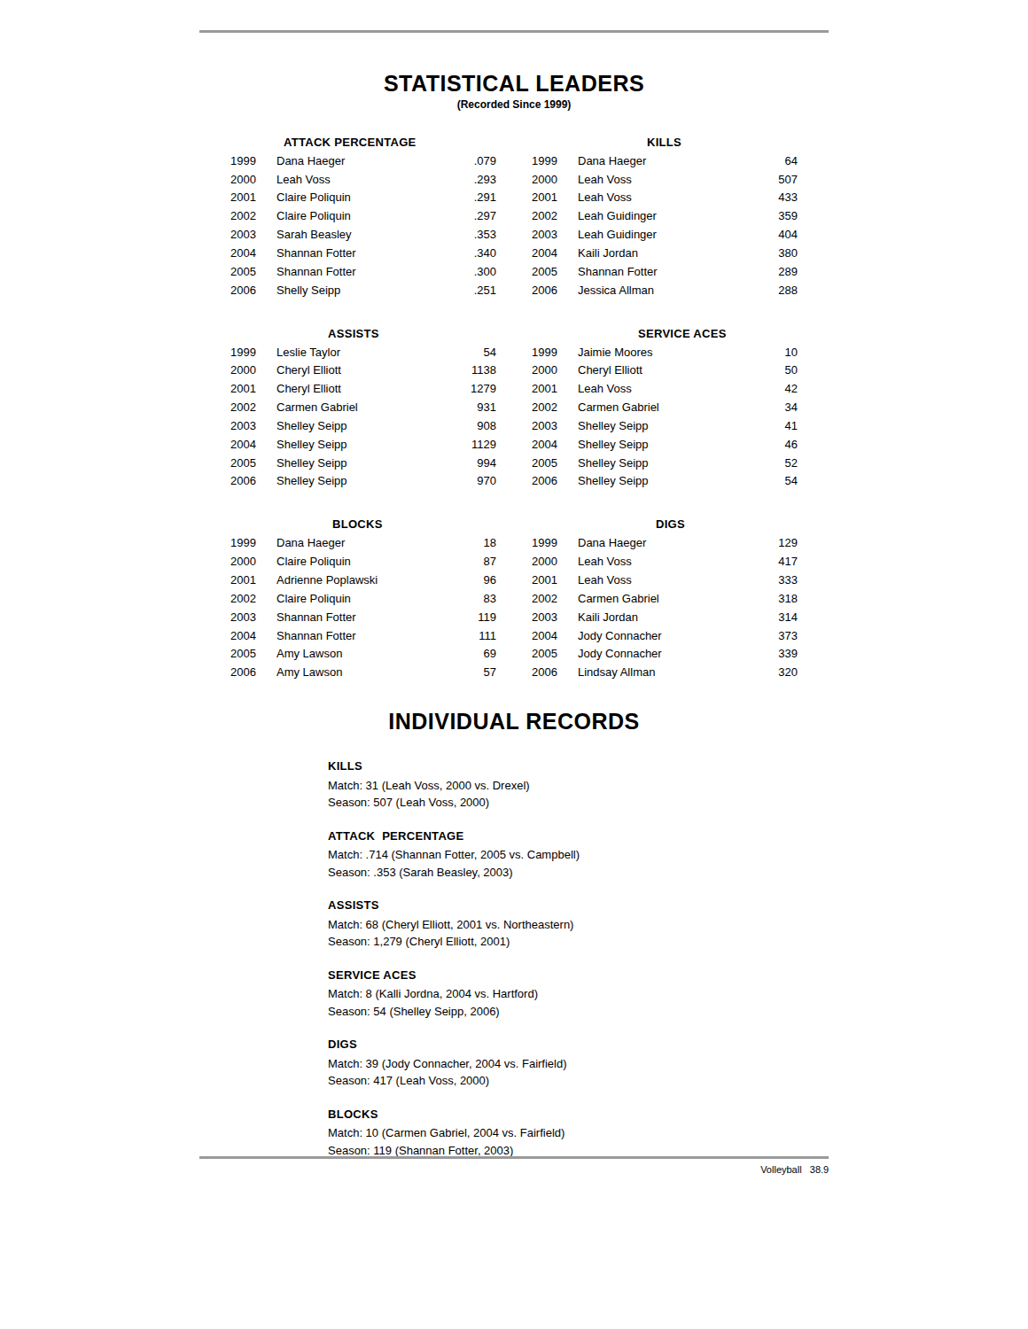STATISTICAL LEADERS
(Recorded Since 1999)
ATTACK PERCENTAGE
| 1999 | Dana Haeger | .079 |
| 2000 | Leah Voss | .293 |
| 2001 | Claire Poliquin | .291 |
| 2002 | Claire Poliquin | .297 |
| 2003 | Sarah Beasley | .353 |
| 2004 | Shannan Fotter | .340 |
| 2005 | Shannan Fotter | .300 |
| 2006 | Shelly Seipp | .251 |
KILLS
| 1999 | Dana Haeger | 64 |
| 2000 | Leah Voss | 507 |
| 2001 | Leah Voss | 433 |
| 2002 | Leah Guidinger | 359 |
| 2003 | Leah Guidinger | 404 |
| 2004 | Kaili Jordan | 380 |
| 2005 | Shannan Fotter | 289 |
| 2006 | Jessica Allman | 288 |
ASSISTS
| 1999 | Leslie Taylor | 54 |
| 2000 | Cheryl Elliott | 1138 |
| 2001 | Cheryl Elliott | 1279 |
| 2002 | Carmen Gabriel | 931 |
| 2003 | Shelley Seipp | 908 |
| 2004 | Shelley Seipp | 1129 |
| 2005 | Shelley Seipp | 994 |
| 2006 | Shelley Seipp | 970 |
SERVICE ACES
| 1999 | Jaimie Moores | 10 |
| 2000 | Cheryl Elliott | 50 |
| 2001 | Leah Voss | 42 |
| 2002 | Carmen Gabriel | 34 |
| 2003 | Shelley Seipp | 41 |
| 2004 | Shelley Seipp | 46 |
| 2005 | Shelley Seipp | 52 |
| 2006 | Shelley Seipp | 54 |
BLOCKS
| 1999 | Dana Haeger | 18 |
| 2000 | Claire Poliquin | 87 |
| 2001 | Adrienne Poplawski | 96 |
| 2002 | Claire Poliquin | 83 |
| 2003 | Shannan Fotter | 119 |
| 2004 | Shannan Fotter | 111 |
| 2005 | Amy Lawson | 69 |
| 2006 | Amy Lawson | 57 |
DIGS
| 1999 | Dana Haeger | 129 |
| 2000 | Leah Voss | 417 |
| 2001 | Leah Voss | 333 |
| 2002 | Carmen Gabriel | 318 |
| 2003 | Kaili Jordan | 314 |
| 2004 | Jody Connacher | 373 |
| 2005 | Jody Connacher | 339 |
| 2006 | Lindsay Allman | 320 |
INDIVIDUAL RECORDS
KILLS
Match: 31 (Leah Voss, 2000 vs. Drexel)
Season: 507 (Leah Voss, 2000)
ATTACK PERCENTAGE
Match: .714 (Shannan Fotter, 2005 vs. Campbell)
Season: .353 (Sarah Beasley, 2003)
ASSISTS
Match: 68 (Cheryl Elliott, 2001 vs. Northeastern)
Season: 1,279 (Cheryl Elliott, 2001)
SERVICE ACES
Match: 8 (Kalli Jordna, 2004 vs. Hartford)
Season: 54 (Shelley Seipp, 2006)
DIGS
Match: 39 (Jody Connacher, 2004 vs. Fairfield)
Season: 417 (Leah Voss, 2000)
BLOCKS
Match: 10 (Carmen Gabriel, 2004 vs. Fairfield)
Season: 119 (Shannan Fotter, 2003)
Volleyball 38.9